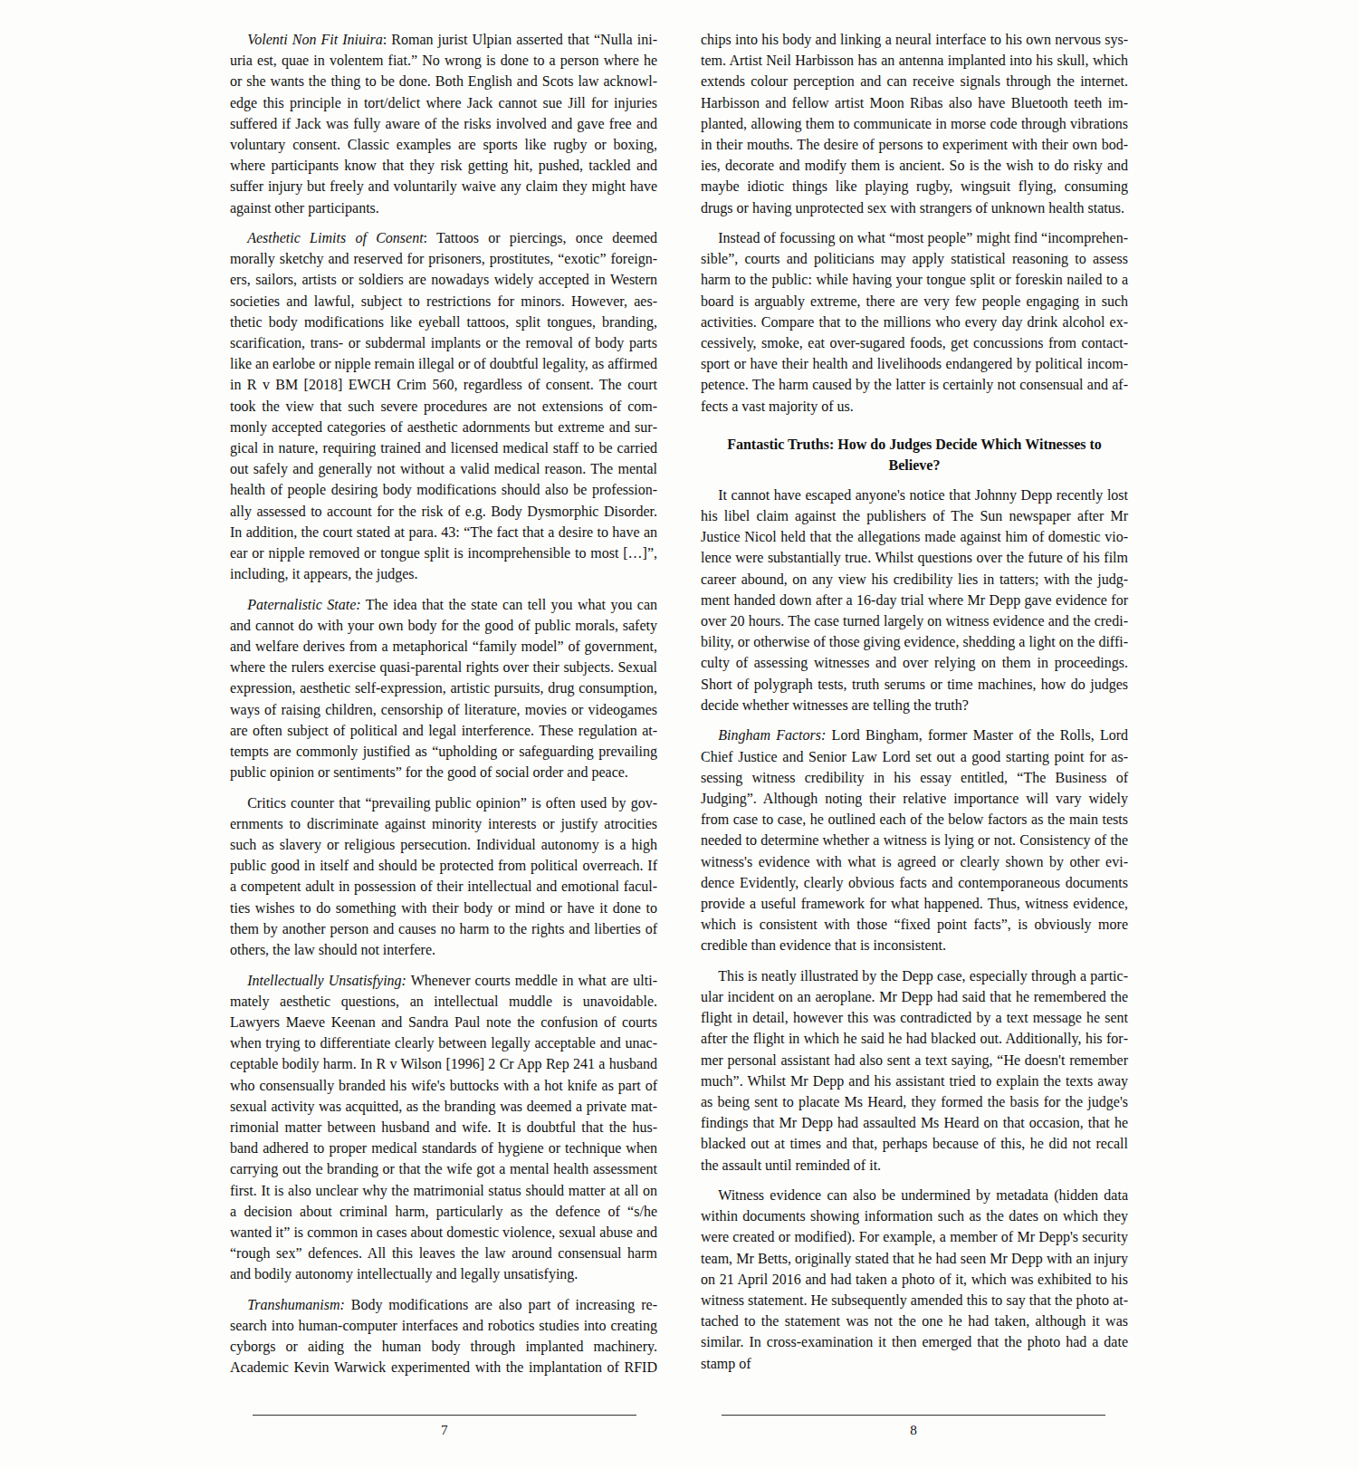Volenti Non Fit Iniuira: Roman jurist Ulpian asserted that “Nulla iniuria est, quae in volentem fiat.” No wrong is done to a person where he or she wants the thing to be done. Both English and Scots law acknowledge this principle in tort/delict where Jack cannot sue Jill for injuries suffered if Jack was fully aware of the risks involved and gave free and voluntary consent. Classic examples are sports like rugby or boxing, where participants know that they risk getting hit, pushed, tackled and suffer injury but freely and voluntarily waive any claim they might have against other participants.
Aesthetic Limits of Consent: Tattoos or piercings, once deemed morally sketchy and reserved for prisoners, prostitutes, “exotic” foreigners, sailors, artists or soldiers are nowadays widely accepted in Western societies and lawful, subject to restrictions for minors. However, aesthetic body modifications like eyeball tattoos, split tongues, branding, scarification, trans- or subdermal implants or the removal of body parts like an earlobe or nipple remain illegal or of doubtful legality, as affirmed in R v BM [2018] EWCH Crim 560, regardless of consent. The court took the view that such severe procedures are not extensions of commonly accepted categories of aesthetic adornments but extreme and surgical in nature, requiring trained and licensed medical staff to be carried out safely and generally not without a valid medical reason. The mental health of people desiring body modifications should also be professionally assessed to account for the risk of e.g. Body Dysmorphic Disorder. In addition, the court stated at para. 43: “The fact that a desire to have an ear or nipple removed or tongue split is incomprehensible to most […]”, including, it appears, the judges.
Paternalistic State: The idea that the state can tell you what you can and cannot do with your own body for the good of public morals, safety and welfare derives from a metaphorical “family model” of government, where the rulers exercise quasi-parental rights over their subjects. Sexual expression, aesthetic self-expression, artistic pursuits, drug consumption, ways of raising children, censorship of literature, movies or videogames are often subject of political and legal interference. These regulation attempts are commonly justified as “upholding or safeguarding prevailing public opinion or sentiments” for the good of social order and peace.
Critics counter that “prevailing public opinion” is often used by governments to discriminate against minority interests or justify atrocities such as slavery or religious persecution. Individual autonomy is a high public good in itself and should be protected from political overreach. If a competent adult in possession of their intellectual and emotional faculties wishes to do something with their body or mind or have it done to them by another person and causes no harm to the rights and liberties of others, the law should not interfere.
Intellectually Unsatisfying: Whenever courts meddle in what are ultimately aesthetic questions, an intellectual muddle is unavoidable. Lawyers Maeve Keenan and Sandra Paul note the confusion of courts when trying to differentiate clearly between legally acceptable and unacceptable bodily harm. In R v Wilson [1996] 2 Cr App Rep 241 a husband who consensually branded his wife's buttocks with a hot knife as part of sexual activity was acquitted, as the branding was deemed a private matrimonial matter between husband and wife. It is doubtful that the husband adhered to proper medical standards of hygiene or technique when carrying out the branding or that the wife got a mental health assessment first. It is also unclear why the matrimonial status should matter at all on a decision about criminal harm, particularly as the defence of “s/he wanted it” is common in cases about domestic violence, sexual abuse and “rough sex” defences. All this leaves the law around consensual harm and bodily autonomy intellectually and legally unsatisfying.
Transhumanism: Body modifications are also part of increasing research into human-computer interfaces and robotics studies into creating cyborgs or aiding the human body through implanted machinery. Academic Kevin Warwick experimented with the implantation of RFID chips into his body and linking a neural interface to his own nervous system. Artist Neil Harbisson has an antenna implanted into his skull, which extends colour perception and can receive signals through the internet. Harbisson and fellow artist Moon Ribas also have Bluetooth teeth implanted, allowing them to communicate in morse code through vibrations in their mouths. The desire of persons to experiment with their own bodies, decorate and modify them is ancient. So is the wish to do risky and maybe idiotic things like playing rugby, wingsuit flying, consuming drugs or having unprotected sex with strangers of unknown health status.
Instead of focussing on what “most people” might find “incomprehensible”, courts and politicians may apply statistical reasoning to assess harm to the public: while having your tongue split or foreskin nailed to a board is arguably extreme, there are very few people engaging in such activities. Compare that to the millions who every day drink alcohol excessively, smoke, eat over-sugared foods, get concussions from contact-sport or have their health and livelihoods endangered by political incompetence. The harm caused by the latter is certainly not consensual and affects a vast majority of us.
Fantastic Truths: How do Judges Decide Which Witnesses to Believe?
It cannot have escaped anyone's notice that Johnny Depp recently lost his libel claim against the publishers of The Sun newspaper after Mr Justice Nicol held that the allegations made against him of domestic violence were substantially true. Whilst questions over the future of his film career abound, on any view his credibility lies in tatters; with the judgment handed down after a 16-day trial where Mr Depp gave evidence for over 20 hours. The case turned largely on witness evidence and the credibility, or otherwise of those giving evidence, shedding a light on the difficulty of assessing witnesses and over relying on them in proceedings. Short of polygraph tests, truth serums or time machines, how do judges decide whether witnesses are telling the truth?
Bingham Factors: Lord Bingham, former Master of the Rolls, Lord Chief Justice and Senior Law Lord set out a good starting point for assessing witness credibility in his essay entitled, “The Business of Judging”. Although noting their relative importance will vary widely from case to case, he outlined each of the below factors as the main tests needed to determine whether a witness is lying or not. Consistency of the witness's evidence with what is agreed or clearly shown by other evidence Evidently, clearly obvious facts and contemporaneous documents provide a useful framework for what happened. Thus, witness evidence, which is consistent with those “fixed point facts”, is obviously more credible than evidence that is inconsistent.
This is neatly illustrated by the Depp case, especially through a particular incident on an aeroplane. Mr Depp had said that he remembered the flight in detail, however this was contradicted by a text message he sent after the flight in which he said he had blacked out. Additionally, his former personal assistant had also sent a text saying, “He doesn't remember much”. Whilst Mr Depp and his assistant tried to explain the texts away as being sent to placate Ms Heard, they formed the basis for the judge's findings that Mr Depp had assaulted Ms Heard on that occasion, that he blacked out at times and that, perhaps because of this, he did not recall the assault until reminded of it.
Witness evidence can also be undermined by metadata (hidden data within documents showing information such as the dates on which they were created or modified). For example, a member of Mr Depp's security team, Mr Betts, originally stated that he had seen Mr Depp with an injury on 21 April 2016 and had taken a photo of it, which was exhibited to his witness statement. He subsequently amended this to say that the photo attached to the statement was not the one he had taken, although it was similar. In cross-examination it then emerged that the photo had a date stamp of
7 8